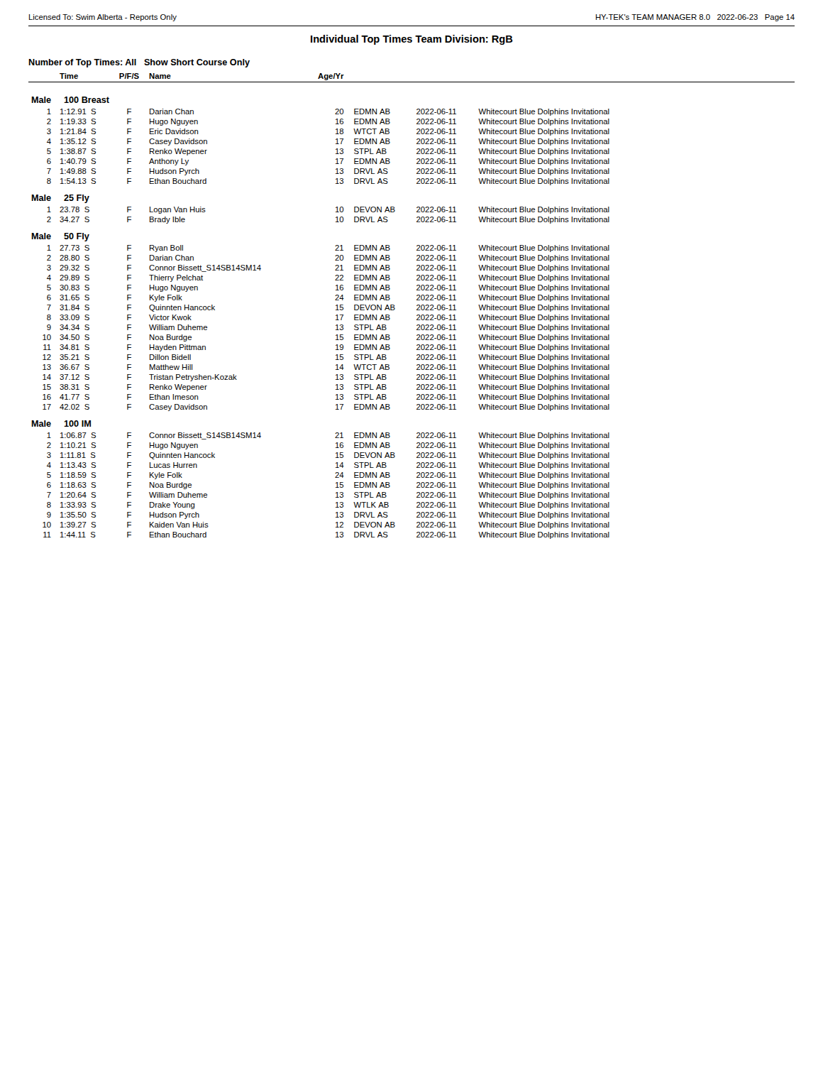Licensed To: Swim Alberta - Reports Only
HY-TEK's TEAM MANAGER 8.0 2022-06-23 Page 14
Individual Top Times Team Division: RgB
Number of Top Times: All Show Short Course Only
| | Time | P/F/S | Name | Age/Yr | | | |
| --- | --- | --- | --- | --- | --- | --- | --- |
| Male 100 Breast |
| 1 | 1:12.91 S | F | Darian Chan | 20 | EDMN AB | 2022-06-11 | Whitecourt Blue Dolphins Invitational |
| 2 | 1:19.33 S | F | Hugo Nguyen | 16 | EDMN AB | 2022-06-11 | Whitecourt Blue Dolphins Invitational |
| 3 | 1:21.84 S | F | Eric Davidson | 18 | WTCT AB | 2022-06-11 | Whitecourt Blue Dolphins Invitational |
| 4 | 1:35.12 S | F | Casey Davidson | 17 | EDMN AB | 2022-06-11 | Whitecourt Blue Dolphins Invitational |
| 5 | 1:38.87 S | F | Renko Wepener | 13 | STPL AB | 2022-06-11 | Whitecourt Blue Dolphins Invitational |
| 6 | 1:40.79 S | F | Anthony Ly | 17 | EDMN AB | 2022-06-11 | Whitecourt Blue Dolphins Invitational |
| 7 | 1:49.88 S | F | Hudson Pyrch | 13 | DRVL AS | 2022-06-11 | Whitecourt Blue Dolphins Invitational |
| 8 | 1:54.13 S | F | Ethan Bouchard | 13 | DRVL AS | 2022-06-11 | Whitecourt Blue Dolphins Invitational |
| Male 25 Fly |
| 1 | 23.78 S | F | Logan Van Huis | 10 | DEVON AB | 2022-06-11 | Whitecourt Blue Dolphins Invitational |
| 2 | 34.27 S | F | Brady Ible | 10 | DRVL AS | 2022-06-11 | Whitecourt Blue Dolphins Invitational |
| Male 50 Fly |
| 1 | 27.73 S | F | Ryan Boll | 21 | EDMN AB | 2022-06-11 | Whitecourt Blue Dolphins Invitational |
| 2 | 28.80 S | F | Darian Chan | 20 | EDMN AB | 2022-06-11 | Whitecourt Blue Dolphins Invitational |
| 3 | 29.32 S | F | Connor Bissett_S14SB14SM14 | 21 | EDMN AB | 2022-06-11 | Whitecourt Blue Dolphins Invitational |
| 4 | 29.89 S | F | Thierry Pelchat | 22 | EDMN AB | 2022-06-11 | Whitecourt Blue Dolphins Invitational |
| 5 | 30.83 S | F | Hugo Nguyen | 16 | EDMN AB | 2022-06-11 | Whitecourt Blue Dolphins Invitational |
| 6 | 31.65 S | F | Kyle Folk | 24 | EDMN AB | 2022-06-11 | Whitecourt Blue Dolphins Invitational |
| 7 | 31.84 S | F | Quinnten Hancock | 15 | DEVON AB | 2022-06-11 | Whitecourt Blue Dolphins Invitational |
| 8 | 33.09 S | F | Victor Kwok | 17 | EDMN AB | 2022-06-11 | Whitecourt Blue Dolphins Invitational |
| 9 | 34.34 S | F | William Duheme | 13 | STPL AB | 2022-06-11 | Whitecourt Blue Dolphins Invitational |
| 10 | 34.50 S | F | Noa Burdge | 15 | EDMN AB | 2022-06-11 | Whitecourt Blue Dolphins Invitational |
| 11 | 34.81 S | F | Hayden Pittman | 19 | EDMN AB | 2022-06-11 | Whitecourt Blue Dolphins Invitational |
| 12 | 35.21 S | F | Dillon Bidell | 15 | STPL AB | 2022-06-11 | Whitecourt Blue Dolphins Invitational |
| 13 | 36.67 S | F | Matthew Hill | 14 | WTCT AB | 2022-06-11 | Whitecourt Blue Dolphins Invitational |
| 14 | 37.12 S | F | Tristan Petryshen-Kozak | 13 | STPL AB | 2022-06-11 | Whitecourt Blue Dolphins Invitational |
| 15 | 38.31 S | F | Renko Wepener | 13 | STPL AB | 2022-06-11 | Whitecourt Blue Dolphins Invitational |
| 16 | 41.77 S | F | Ethan Imeson | 13 | STPL AB | 2022-06-11 | Whitecourt Blue Dolphins Invitational |
| 17 | 42.02 S | F | Casey Davidson | 17 | EDMN AB | 2022-06-11 | Whitecourt Blue Dolphins Invitational |
| Male 100 IM |
| 1 | 1:06.87 S | F | Connor Bissett_S14SB14SM14 | 21 | EDMN AB | 2022-06-11 | Whitecourt Blue Dolphins Invitational |
| 2 | 1:10.21 S | F | Hugo Nguyen | 16 | EDMN AB | 2022-06-11 | Whitecourt Blue Dolphins Invitational |
| 3 | 1:11.81 S | F | Quinnten Hancock | 15 | DEVON AB | 2022-06-11 | Whitecourt Blue Dolphins Invitational |
| 4 | 1:13.43 S | F | Lucas Hurren | 14 | STPL AB | 2022-06-11 | Whitecourt Blue Dolphins Invitational |
| 5 | 1:18.59 S | F | Kyle Folk | 24 | EDMN AB | 2022-06-11 | Whitecourt Blue Dolphins Invitational |
| 6 | 1:18.63 S | F | Noa Burdge | 15 | EDMN AB | 2022-06-11 | Whitecourt Blue Dolphins Invitational |
| 7 | 1:20.64 S | F | William Duheme | 13 | STPL AB | 2022-06-11 | Whitecourt Blue Dolphins Invitational |
| 8 | 1:33.93 S | F | Drake Young | 13 | WTLK AB | 2022-06-11 | Whitecourt Blue Dolphins Invitational |
| 9 | 1:35.50 S | F | Hudson Pyrch | 13 | DRVL AS | 2022-06-11 | Whitecourt Blue Dolphins Invitational |
| 10 | 1:39.27 S | F | Kaiden Van Huis | 12 | DEVON AB | 2022-06-11 | Whitecourt Blue Dolphins Invitational |
| 11 | 1:44.11 S | F | Ethan Bouchard | 13 | DRVL AS | 2022-06-11 | Whitecourt Blue Dolphins Invitational |